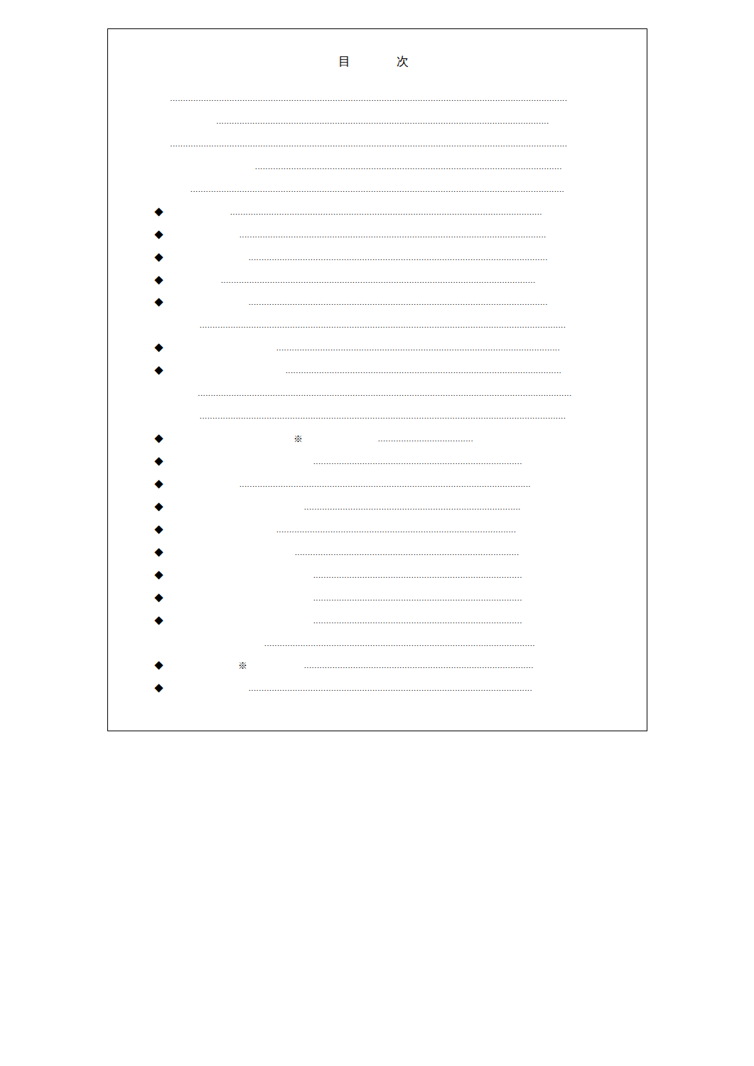目　　次
..........................................................................................................................................................
.................................................................................................................................
..........................................................................................................................................................
.......................................................................................................................
.................................................................................................................................................
◆.........................................................................................................................
◆.......................................................................................................................
◆....................................................................................................................
◆..........................................................................................................................
◆....................................................................................................................
..............................................................................................................................................
◆..............................................................................................................
◆...........................................................................................................
.................................................................................................................................................
..............................................................................................................................................
◆ ※.....................................
◆.................................................................................
◆.................................................................................................................
◆....................................................................................
◆.............................................................................................
◆.......................................................................................
◆.................................................................................
◆.................................................................................
◆.................................................................................
.........................................................................................................
◆ ※.........................................................................................
◆..............................................................................................................